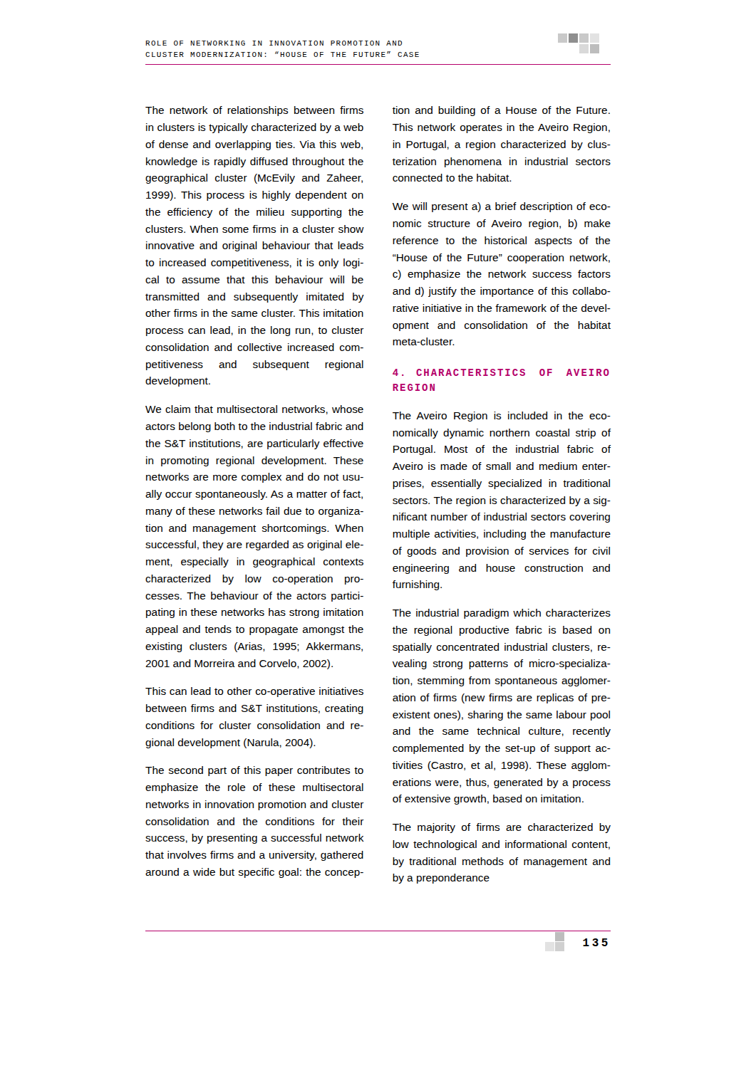Role of Networking in Innovation Promotion and
Cluster Modernization: “House of the Future” Case
The network of relationships between firms in clusters is typically characterized by a web of dense and overlapping ties. Via this web, knowledge is rapidly diffused throughout the geographical cluster (McEvily and Zaheer, 1999). This process is highly dependent on the efficiency of the milieu supporting the clusters. When some firms in a cluster show innovative and original behaviour that leads to increased competitiveness, it is only logical to assume that this behaviour will be transmitted and subsequently imitated by other firms in the same cluster. This imitation process can lead, in the long run, to cluster consolidation and collective increased competitiveness and subsequent regional development.
We claim that multisectoral networks, whose actors belong both to the industrial fabric and the S&T institutions, are particularly effective in promoting regional development. These networks are more complex and do not usually occur spontaneously. As a matter of fact, many of these networks fail due to organization and management shortcomings. When successful, they are regarded as original element, especially in geographical contexts characterized by low co-operation processes. The behaviour of the actors participating in these networks has strong imitation appeal and tends to propagate amongst the existing clusters (Arias, 1995; Akkermans, 2001 and Morreira and Corvelo, 2002).
This can lead to other co-operative initiatives between firms and S&T institutions, creating conditions for cluster consolidation and regional development (Narula, 2004).
The second part of this paper contributes to emphasize the role of these multisectoral networks in innovation promotion and cluster consolidation and the conditions for their success, by presenting a successful network that involves firms and a university, gathered around a wide but specific goal: the conception and building of a House of the Future. This network operates in the Aveiro Region, in Portugal, a region characterized by clusterization phenomena in industrial sectors connected to the habitat.
We will present a) a brief description of economic structure of Aveiro region, b) make reference to the historical aspects of the “House of the Future” cooperation network, c) emphasize the network success factors and d) justify the importance of this collaborative initiative in the framework of the development and consolidation of the habitat meta-cluster.
4. Characteristics of Aveiro Region
The Aveiro Region is included in the economically dynamic northern coastal strip of Portugal. Most of the industrial fabric of Aveiro is made of small and medium enterprises, essentially specialized in traditional sectors. The region is characterized by a significant number of industrial sectors covering multiple activities, including the manufacture of goods and provision of services for civil engineering and house construction and furnishing.
The industrial paradigm which characterizes the regional productive fabric is based on spatially concentrated industrial clusters, revealing strong patterns of micro-specialization, stemming from spontaneous agglomeration of firms (new firms are replicas of pre-existent ones), sharing the same labour pool and the same technical culture, recently complemented by the set-up of support activities (Castro, et al, 1998). These agglomerations were, thus, generated by a process of extensive growth, based on imitation.
The majority of firms are characterized by low technological and informational content, by traditional methods of management and by a preponderance
135